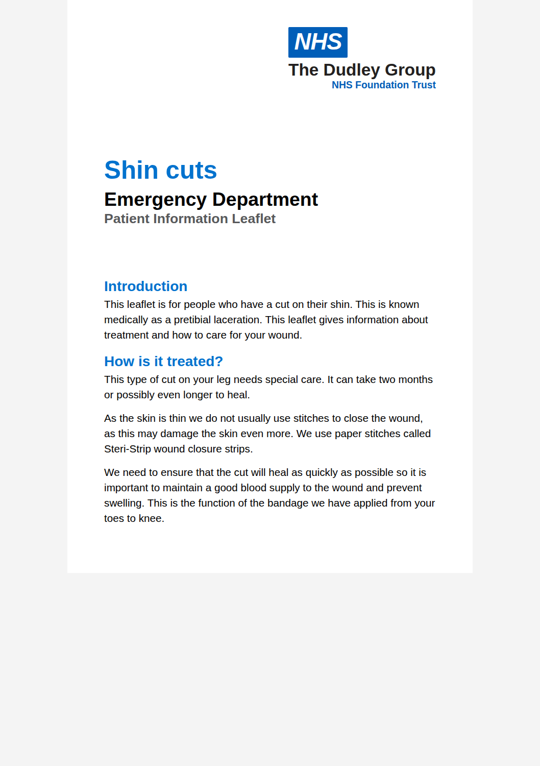NHS
The Dudley Group
NHS Foundation Trust
Shin cuts
Emergency Department
Patient Information Leaflet
Introduction
This leaflet is for people who have a cut on their shin. This is known medically as a pretibial laceration. This leaflet gives information about treatment and how to care for your wound.
How is it treated?
This type of cut on your leg needs special care. It can take two months or possibly even longer to heal.
As the skin is thin we do not usually use stitches to close the wound, as this may damage the skin even more. We use paper stitches called Steri-Strip wound closure strips.
We need to ensure that the cut will heal as quickly as possible so it is important to maintain a good blood supply to the wound and prevent swelling. This is the function of the bandage we have applied from your toes to knee.